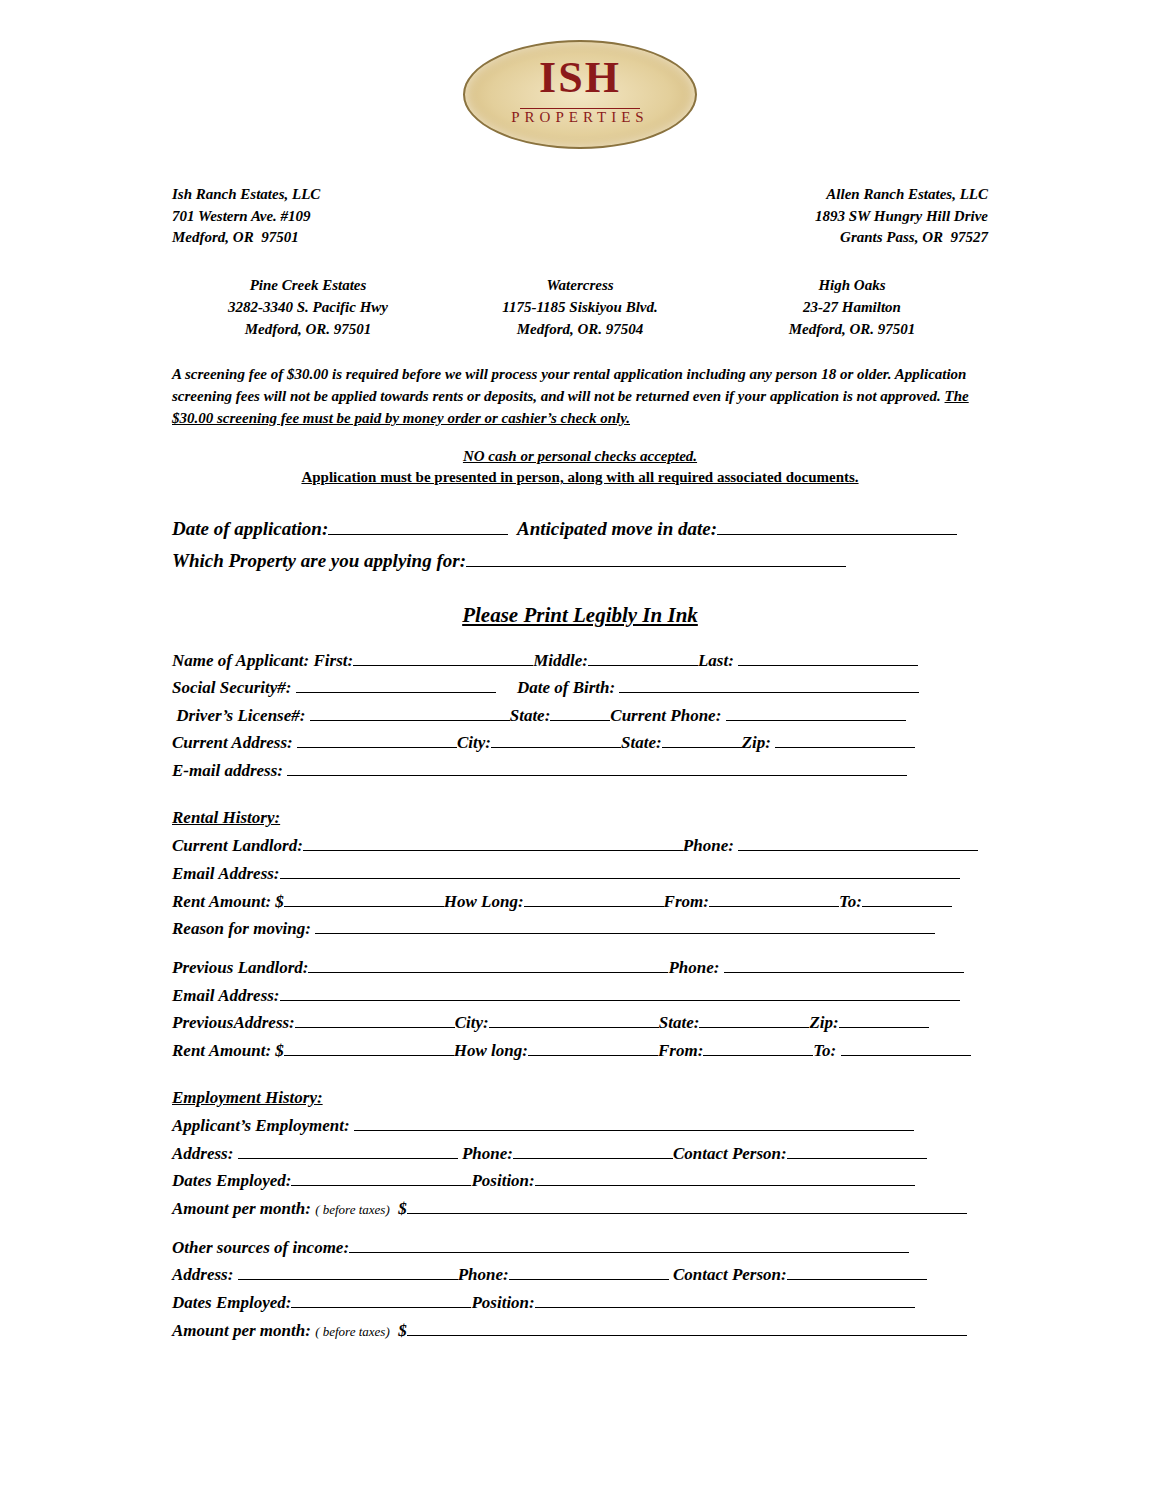ISH
Properties
Ish Ranch Estates, LLC
701 Western Ave. #109
Medford, OR 97501
Allen Ranch Estates, LLC
1893 SW Hungry Hill Drive
Grants Pass, OR 97527
Pine Creek Estates
3282-3340 S. Pacific Hwy
Medford, OR. 97501
Watercress
1175-1185 Siskiyou Blvd.
Medford, OR. 97504
High Oaks
23-27 Hamilton
Medford, OR. 97501
A screening fee of $30.00 is required before we will process your rental application including any person 18 or older. Application screening fees will not be applied towards rents or deposits, and will not be returned even if your application is not approved. The $30.00 screening fee must be paid by money order or cashier’s check only.
NO cash or personal checks accepted.
Application must be presented in person, along with all required associated documents.
Date of application: Anticipated move in date:
Which Property are you applying for:
Please Print Legibly In Ink
Name of Applicant: First: Middle: Last:
Social Security#: Date of Birth:
Driver’s License#: State: Current Phone:
Current Address: City: State: Zip:
E-mail address:
Rental History:
Current Landlord: Phone:
Email Address:
Rent Amount: $ How Long: From: To:
Reason for moving:
Previous Landlord: Phone:
Email Address:
PreviousAddress: City: State: Zip:
Rent Amount: $ How long: From: To:
Employment History:
Applicant’s Employment:
Address: Phone: Contact Person:
Dates Employed: Position:
Amount per month: ( before taxes) $
Other sources of income:
Address: Phone: Contact Person:
Dates Employed: Position:
Amount per month: ( before taxes) $